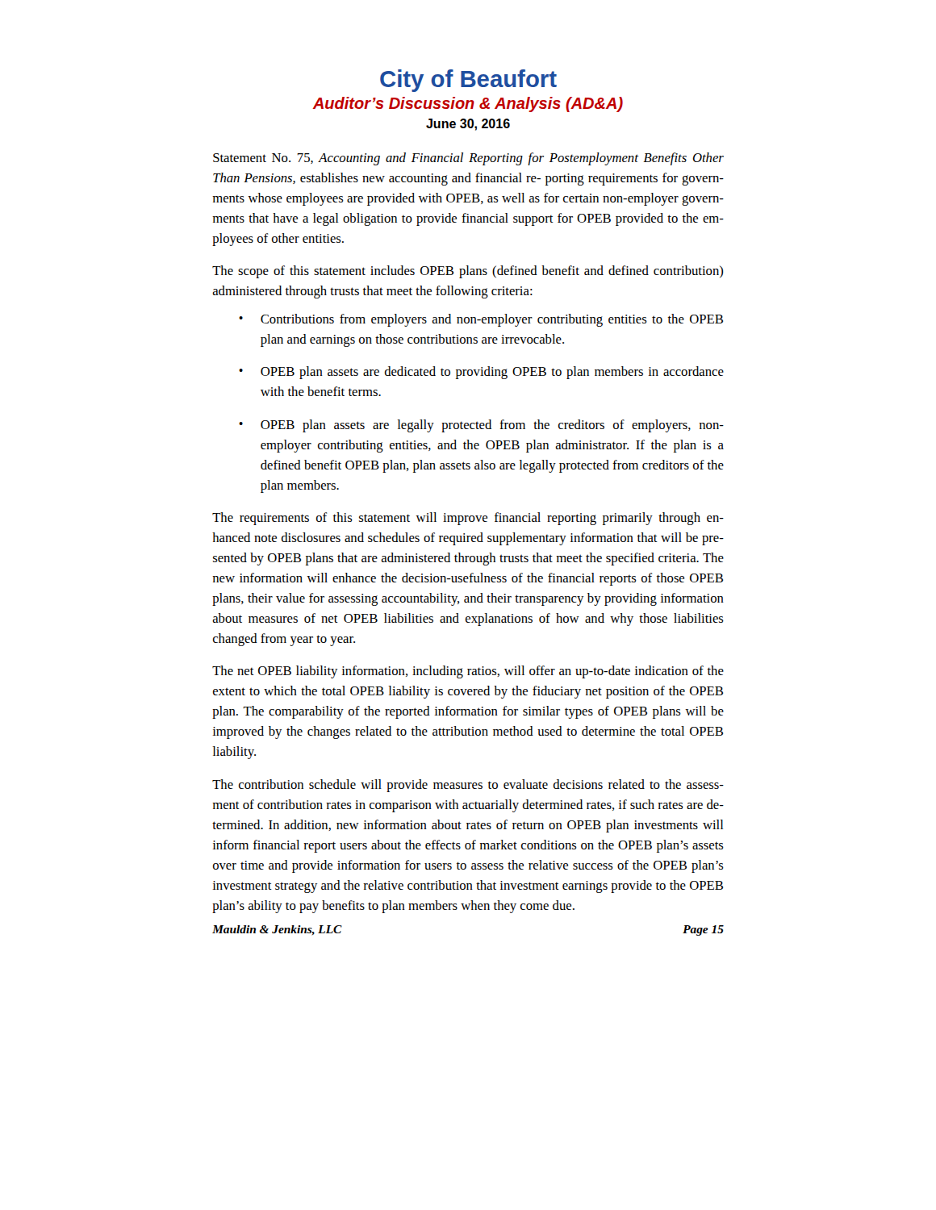City of Beaufort
Auditor’s Discussion & Analysis (AD&A)
June 30, 2016
Statement No. 75, Accounting and Financial Reporting for Postemployment Benefits Other Than Pensions, establishes new accounting and financial re- porting requirements for governments whose employees are provided with OPEB, as well as for certain non-employer governments that have a legal obligation to provide financial support for OPEB provided to the employees of other entities.
The scope of this statement includes OPEB plans (defined benefit and defined contribution) administered through trusts that meet the following criteria:
Contributions from employers and non-employer contributing entities to the OPEB plan and earnings on those contributions are irrevocable.
OPEB plan assets are dedicated to providing OPEB to plan members in accordance with the benefit terms.
OPEB plan assets are legally protected from the creditors of employers, non-employer contributing entities, and the OPEB plan administrator. If the plan is a defined benefit OPEB plan, plan assets also are legally protected from creditors of the plan members.
The requirements of this statement will improve financial reporting primarily through enhanced note disclosures and schedules of required supplementary information that will be presented by OPEB plans that are administered through trusts that meet the specified criteria. The new information will enhance the decision-usefulness of the financial reports of those OPEB plans, their value for assessing accountability, and their transparency by providing information about measures of net OPEB liabilities and explanations of how and why those liabilities changed from year to year.
The net OPEB liability information, including ratios, will offer an up-to-date indication of the extent to which the total OPEB liability is covered by the fiduciary net position of the OPEB plan. The comparability of the reported information for similar types of OPEB plans will be improved by the changes related to the attribution method used to determine the total OPEB liability.
The contribution schedule will provide measures to evaluate decisions related to the assessment of contribution rates in comparison with actuarially determined rates, if such rates are determined. In addition, new information about rates of return on OPEB plan investments will inform financial report users about the effects of market conditions on the OPEB plan’s assets over time and provide information for users to assess the relative success of the OPEB plan’s investment strategy and the relative contribution that investment earnings provide to the OPEB plan’s ability to pay benefits to plan members when they come due.
Mauldin & Jenkins, LLC
Page 15